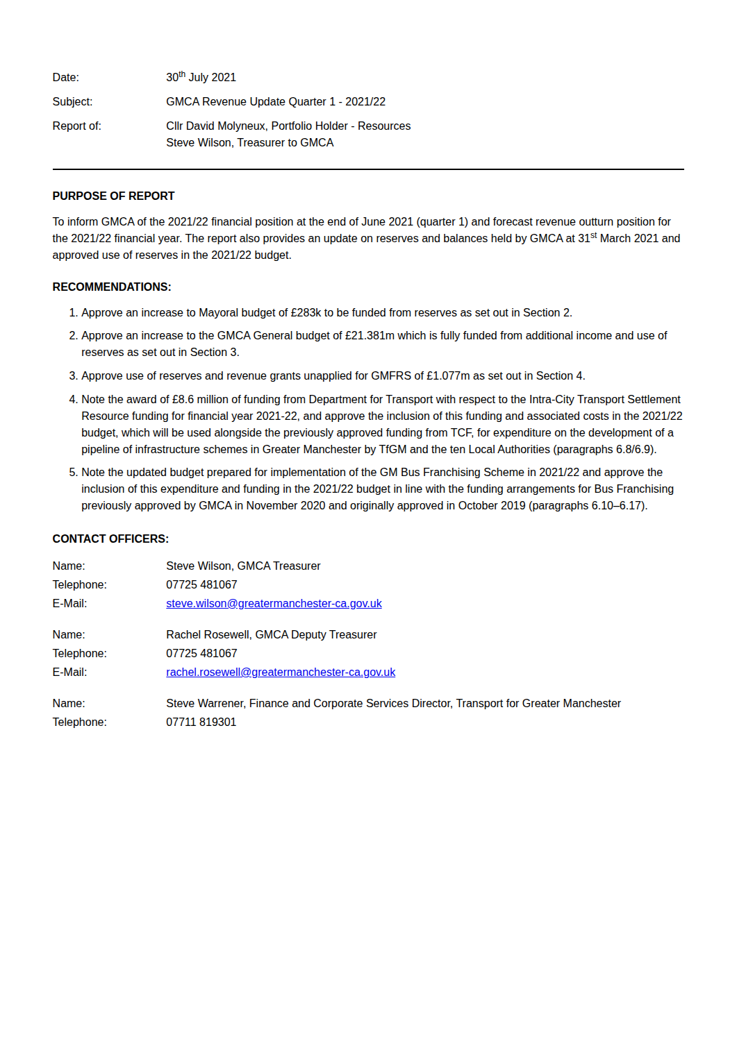| Date: | 30 th July 2021 |
| Subject: | GMCA Revenue Update Quarter 1 - 2021/22 |
| Report of: | Cllr David Molyneux, Portfolio Holder - Resources Steve Wilson, Treasurer to GMCA |
PURPOSE OF REPORT
To inform GMCA of the 2021/22 financial position at the end of June 2021 (quarter 1) and forecast revenue outturn position for the 2021/22 financial year. The report also provides an update on reserves and balances held by GMCA at 31st March 2021 and approved use of reserves in the 2021/22 budget.
RECOMMENDATIONS:
Approve an increase to Mayoral budget of £283k to be funded from reserves as set out in Section 2.
Approve an increase to the GMCA General budget of £21.381m which is fully funded from additional income and use of reserves as set out in Section 3.
Approve use of reserves and revenue grants unapplied for GMFRS of £1.077m as set out in Section 4.
Note the award of £8.6 million of funding from Department for Transport with respect to the Intra-City Transport Settlement Resource funding for financial year 2021-22, and approve the inclusion of this funding and associated costs in the 2021/22 budget, which will be used alongside the previously approved funding from TCF, for expenditure on the development of a pipeline of infrastructure schemes in Greater Manchester by TfGM and the ten Local Authorities (paragraphs 6.8/6.9).
Note the updated budget prepared for implementation of the GM Bus Franchising Scheme in 2021/22 and approve the inclusion of this expenditure and funding in the 2021/22 budget in line with the funding arrangements for Bus Franchising previously approved by GMCA in November 2020 and originally approved in October 2019 (paragraphs 6.10–6.17).
CONTACT OFFICERS:
| Name: | Steve Wilson, GMCA Treasurer |
| Telephone: | 07725 481067 |
| E-Mail: | steve.wilson@greatermanchester-ca.gov.uk |
| Name: | Rachel Rosewell, GMCA Deputy Treasurer |
| Telephone: | 07725 481067 |
| E-Mail: | rachel.rosewell@greatermanchester-ca.gov.uk |
| Name: | Steve Warrener, Finance and Corporate Services Director, Transport for Greater Manchester |
| Telephone: | 07711 819301 |